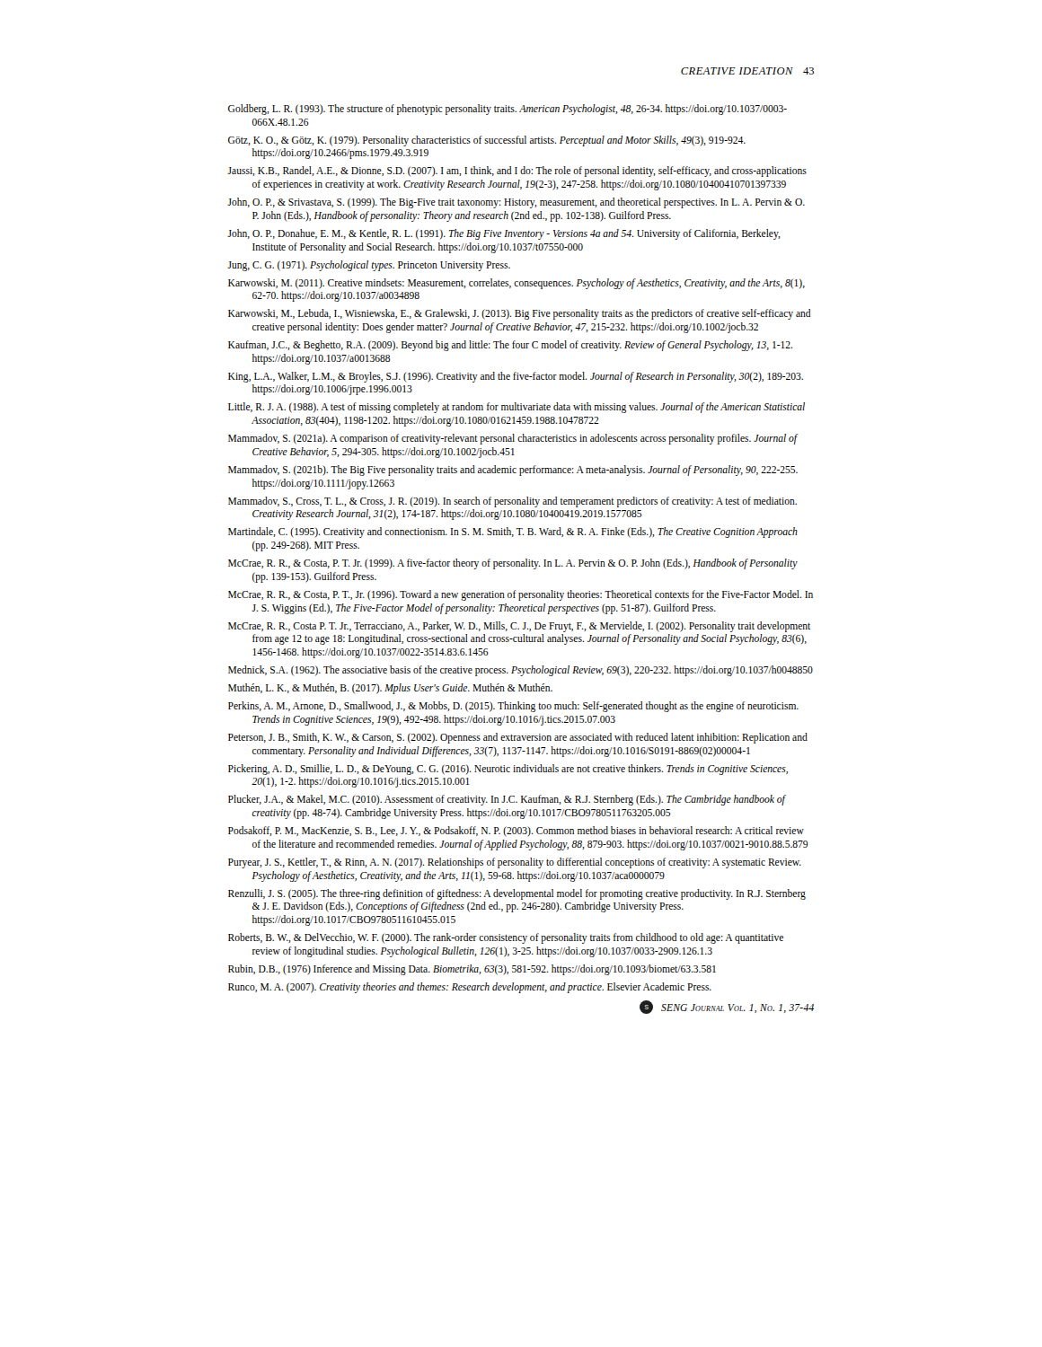CREATIVE IDEATION43
Goldberg, L. R. (1993). The structure of phenotypic personality traits. American Psychologist, 48, 26-34. https://doi.org/10.1037/0003-066X.48.1.26
Götz, K. O., & Götz, K. (1979). Personality characteristics of successful artists. Perceptual and Motor Skills, 49(3), 919-924. https://doi.org/10.2466/pms.1979.49.3.919
Jaussi, K.B., Randel, A.E., & Dionne, S.D. (2007). I am, I think, and I do: The role of personal identity, self-efficacy, and cross-applications of experiences in creativity at work. Creativity Research Journal, 19(2-3), 247-258. https://doi.org/10.1080/10400410701397339
John, O. P., & Srivastava, S. (1999). The Big-Five trait taxonomy: History, measurement, and theoretical perspectives. In L. A. Pervin & O. P. John (Eds.), Handbook of personality: Theory and research (2nd ed., pp. 102-138). Guilford Press.
John, O. P., Donahue, E. M., & Kentle, R. L. (1991). The Big Five Inventory - Versions 4a and 54. University of California, Berkeley, Institute of Personality and Social Research. https://doi.org/10.1037/t07550-000
Jung, C. G. (1971). Psychological types. Princeton University Press.
Karwowski, M. (2011). Creative mindsets: Measurement, correlates, consequences. Psychology of Aesthetics, Creativity, and the Arts, 8(1), 62-70. https://doi.org/10.1037/a0034898
Karwowski, M., Lebuda, I., Wisniewska, E., & Gralewski, J. (2013). Big Five personality traits as the predictors of creative self-efficacy and creative personal identity: Does gender matter? Journal of Creative Behavior, 47, 215-232. https://doi.org/10.1002/jocb.32
Kaufman, J.C., & Beghetto, R.A. (2009). Beyond big and little: The four C model of creativity. Review of General Psychology, 13, 1-12. https://doi.org/10.1037/a0013688
King, L.A., Walker, L.M., & Broyles, S.J. (1996). Creativity and the five-factor model. Journal of Research in Personality, 30(2), 189-203. https://doi.org/10.1006/jrpe.1996.0013
Little, R. J. A. (1988). A test of missing completely at random for multivariate data with missing values. Journal of the American Statistical Association, 83(404), 1198-1202. https://doi.org/10.1080/01621459.1988.10478722
Mammadov, S. (2021a). A comparison of creativity-relevant personal characteristics in adolescents across personality profiles. Journal of Creative Behavior, 5, 294-305. https://doi.org/10.1002/jocb.451
Mammadov, S. (2021b). The Big Five personality traits and academic performance: A meta-analysis. Journal of Personality, 90, 222-255. https://doi.org/10.1111/jopy.12663
Mammadov, S., Cross, T. L., & Cross, J. R. (2019). In search of personality and temperament predictors of creativity: A test of mediation. Creativity Research Journal, 31(2), 174-187. https://doi.org/10.1080/10400419.2019.1577085
Martindale, C. (1995). Creativity and connectionism. In S. M. Smith, T. B. Ward, & R. A. Finke (Eds.), The Creative Cognition Approach (pp. 249-268). MIT Press.
McCrae, R. R., & Costa, P. T. Jr. (1999). A five-factor theory of personality. In L. A. Pervin & O. P. John (Eds.), Handbook of Personality (pp. 139-153). Guilford Press.
McCrae, R. R., & Costa, P. T., Jr. (1996). Toward a new generation of personality theories: Theoretical contexts for the Five-Factor Model. In J. S. Wiggins (Ed.), The Five-Factor Model of personality: Theoretical perspectives (pp. 51-87). Guilford Press.
McCrae, R. R., Costa P. T. Jr., Terracciano, A., Parker, W. D., Mills, C. J., De Fruyt, F., & Mervielde, I. (2002). Personality trait development from age 12 to age 18: Longitudinal, cross-sectional and cross-cultural analyses. Journal of Personality and Social Psychology, 83(6), 1456-1468. https://doi.org/10.1037/0022-3514.83.6.1456
Mednick, S.A. (1962). The associative basis of the creative process. Psychological Review, 69(3), 220-232. https://doi.org/10.1037/h0048850
Muthén, L. K., & Muthén, B. (2017). Mplus User's Guide. Muthén & Muthén.
Perkins, A. M., Arnone, D., Smallwood, J., & Mobbs, D. (2015). Thinking too much: Self-generated thought as the engine of neuroticism. Trends in Cognitive Sciences, 19(9), 492-498. https://doi.org/10.1016/j.tics.2015.07.003
Peterson, J. B., Smith, K. W., & Carson, S. (2002). Openness and extraversion are associated with reduced latent inhibition: Replication and commentary. Personality and Individual Differences, 33(7), 1137-1147. https://doi.org/10.1016/S0191-8869(02)00004-1
Pickering, A. D., Smillie, L. D., & DeYoung, C. G. (2016). Neurotic individuals are not creative thinkers. Trends in Cognitive Sciences, 20(1), 1-2. https://doi.org/10.1016/j.tics.2015.10.001
Plucker, J.A., & Makel, M.C. (2010). Assessment of creativity. In J.C. Kaufman, & R.J. Sternberg (Eds.). The Cambridge handbook of creativity (pp. 48-74). Cambridge University Press. https://doi.org/10.1017/CBO9780511763205.005
Podsakoff, P. M., MacKenzie, S. B., Lee, J. Y., & Podsakoff, N. P. (2003). Common method biases in behavioral research: A critical review of the literature and recommended remedies. Journal of Applied Psychology, 88, 879-903. https://doi.org/10.1037/0021-9010.88.5.879
Puryear, J. S., Kettler, T., & Rinn, A. N. (2017). Relationships of personality to differential conceptions of creativity: A systematic Review. Psychology of Aesthetics, Creativity, and the Arts, 11(1), 59-68. https://doi.org/10.1037/aca0000079
Renzulli, J. S. (2005). The three-ring definition of giftedness: A developmental model for promoting creative productivity. In R.J. Sternberg & J. E. Davidson (Eds.), Conceptions of Giftedness (2nd ed., pp. 246-280). Cambridge University Press. https://doi.org/10.1017/CBO9780511610455.015
Roberts, B. W., & DelVecchio, W. F. (2000). The rank-order consistency of personality traits from childhood to old age: A quantitative review of longitudinal studies. Psychological Bulletin, 126(1), 3-25. https://doi.org/10.1037/0033-2909.126.1.3
Rubin, D.B., (1976) Inference and Missing Data. Biometrika, 63(3), 581-592. https://doi.org/10.1093/biomet/63.3.581
Runco, M. A. (2007). Creativity theories and themes: Research development, and practice. Elsevier Academic Press.
S SENG Journal Vol. 1, No. 1, 37-44